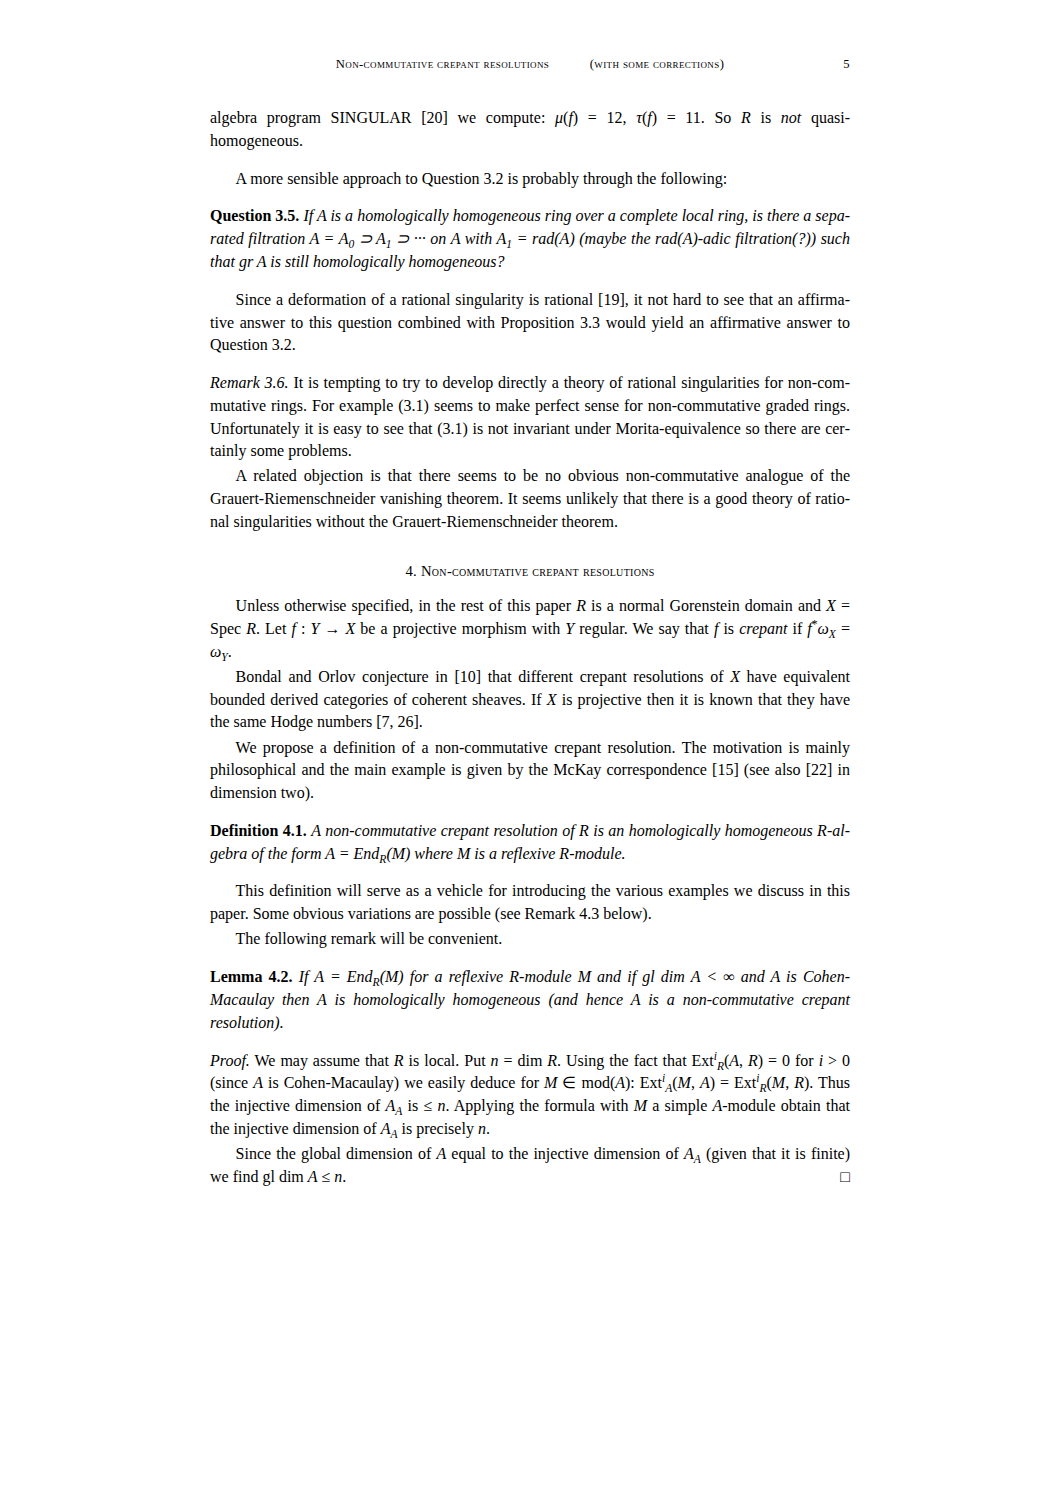Non-commutative crepant resolutions (with some corrections) 5
algebra program SINGULAR [20] we compute: μ(f) = 12, τ(f) = 11. So R is not quasi-homogeneous.
A more sensible approach to Question 3.2 is probably through the following:
Question 3.5. If A is a homologically homogeneous ring over a complete local ring, is there a separated filtration A = A0 ⊃ A1 ⊃ ··· on A with A1 = rad(A) (maybe the rad(A)-adic filtration(?)) such that gr A is still homologically homogeneous?
Since a deformation of a rational singularity is rational [19], it not hard to see that an affirmative answer to this question combined with Proposition 3.3 would yield an affirmative answer to Question 3.2.
Remark 3.6. It is tempting to try to develop directly a theory of rational singularities for non-commutative rings. For example (3.1) seems to make perfect sense for non-commutative graded rings. Unfortunately it is easy to see that (3.1) is not invariant under Morita-equivalence so there are certainly some problems.
A related objection is that there seems to be no obvious non-commutative analogue of the Grauert-Riemenschneider vanishing theorem. It seems unlikely that there is a good theory of rational singularities without the Grauert-Riemenschneider theorem.
4. Non-commutative crepant resolutions
Unless otherwise specified, in the rest of this paper R is a normal Gorenstein domain and X = Spec R. Let f : Y → X be a projective morphism with Y regular. We say that f is crepant if f*ωX = ωY.
Bondal and Orlov conjecture in [10] that different crepant resolutions of X have equivalent bounded derived categories of coherent sheaves. If X is projective then it is known that they have the same Hodge numbers [7, 26].
We propose a definition of a non-commutative crepant resolution. The motivation is mainly philosophical and the main example is given by the McKay correspondence [15] (see also [22] in dimension two).
Definition 4.1. A non-commutative crepant resolution of R is an homologically homogeneous R-algebra of the form A = EndR(M) where M is a reflexive R-module.
This definition will serve as a vehicle for introducing the various examples we discuss in this paper. Some obvious variations are possible (see Remark 4.3 below).
The following remark will be convenient.
Lemma 4.2. If A = EndR(M) for a reflexive R-module M and if gl dim A < ∞ and A is Cohen-Macaulay then A is homologically homogeneous (and hence A is a non-commutative crepant resolution).
Proof. We may assume that R is local. Put n = dim R. Using the fact that ExtiR(A, R) = 0 for i > 0 (since A is Cohen-Macaulay) we easily deduce for M ∈ mod(A): ExtiA(M, A) = ExtiR(M, R). Thus the injective dimension of AA is ≤ n. Applying the formula with M a simple A-module obtain that the injective dimension of AA is precisely n.
Since the global dimension of A equal to the injective dimension of AA (given that it is finite) we find gl dim A ≤ n. □